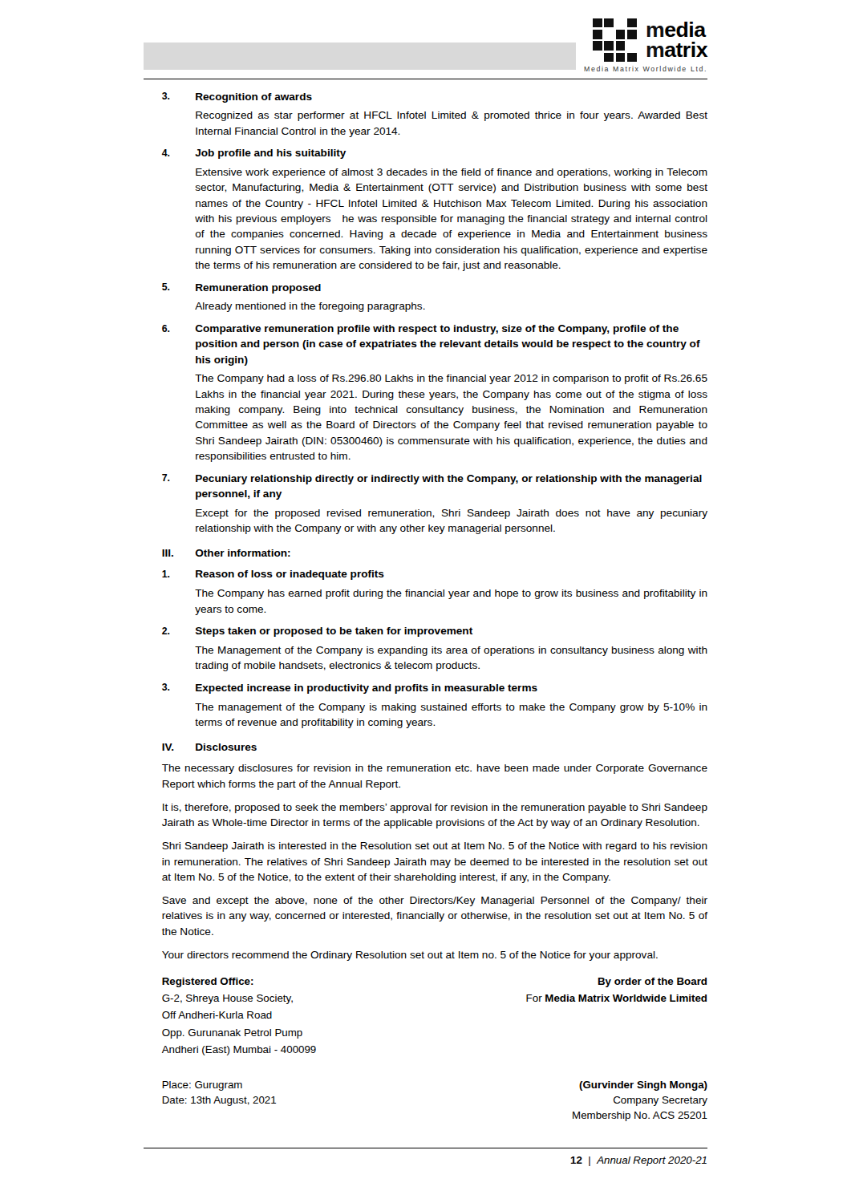media
matrix
Media Matrix Worldwide Ltd.
3.
Recognition of awards
Recognized as star performer at HFCL Infotel Limited & promoted thrice in four years. Awarded Best Internal Financial Control in the year 2014.
4.
Job profile and his suitability
Extensive work experience of almost 3 decades in the field of finance and operations, working in Telecom sector, Manufacturing, Media & Entertainment (OTT service) and Distribution business with some best names of the Country - HFCL Infotel Limited & Hutchison Max Telecom Limited. During his association with his previous employers he was responsible for managing the financial strategy and internal control of the companies concerned. Having a decade of experience in Media and Entertainment business running OTT services for consumers. Taking into consideration his qualification, experience and expertise the terms of his remuneration are considered to be fair, just and reasonable.
5.
Remuneration proposed
Already mentioned in the foregoing paragraphs.
6.
Comparative remuneration profile with respect to industry, size of the Company, profile of the position and person (in case of expatriates the relevant details would be respect to the country of his origin)
The Company had a loss of Rs.296.80 Lakhs in the financial year 2012 in comparison to profit of Rs.26.65 Lakhs in the financial year 2021. During these years, the Company has come out of the stigma of loss making company. Being into technical consultancy business, the Nomination and Remuneration Committee as well as the Board of Directors of the Company feel that revised remuneration payable to Shri Sandeep Jairath (DIN: 05300460) is commensurate with his qualification, experience, the duties and responsibilities entrusted to him.
7.
Pecuniary relationship directly or indirectly with the Company, or relationship with the managerial personnel, if any
Except for the proposed revised remuneration, Shri Sandeep Jairath does not have any pecuniary relationship with the Company or with any other key managerial personnel.
III.
Other information:
1.
Reason of loss or inadequate profits
The Company has earned profit during the financial year and hope to grow its business and profitability in years to come.
2.
Steps taken or proposed to be taken for improvement
The Management of the Company is expanding its area of operations in consultancy business along with trading of mobile handsets, electronics & telecom products.
3.
Expected increase in productivity and profits in measurable terms
The management of the Company is making sustained efforts to make the Company grow by 5-10% in terms of revenue and profitability in coming years.
IV.
Disclosures
The necessary disclosures for revision in the remuneration etc. have been made under Corporate Governance Report which forms the part of the Annual Report.
It is, therefore, proposed to seek the members’ approval for revision in the remuneration payable to Shri Sandeep Jairath as Whole-time Director in terms of the applicable provisions of the Act by way of an Ordinary Resolution.
Shri Sandeep Jairath is interested in the Resolution set out at Item No. 5 of the Notice with regard to his revision in remuneration. The relatives of Shri Sandeep Jairath may be deemed to be interested in the resolution set out at Item No. 5 of the Notice, to the extent of their shareholding interest, if any, in the Company.
Save and except the above, none of the other Directors/Key Managerial Personnel of the Company/ their relatives is in any way, concerned or interested, financially or otherwise, in the resolution set out at Item No. 5 of the Notice.
Your directors recommend the Ordinary Resolution set out at Item no. 5 of the Notice for your approval.
Registered Office:
G-2, Shreya House Society,
Off Andheri-Kurla Road
Opp. Gurunanak Petrol Pump
Andheri (East) Mumbai - 400099
By order of the Board
For Media Matrix Worldwide Limited
Place: Gurugram
Date: 13th August, 2021
(Gurvinder Singh Monga)
Company Secretary
Membership No. ACS 25201
12 | Annual Report 2020-21